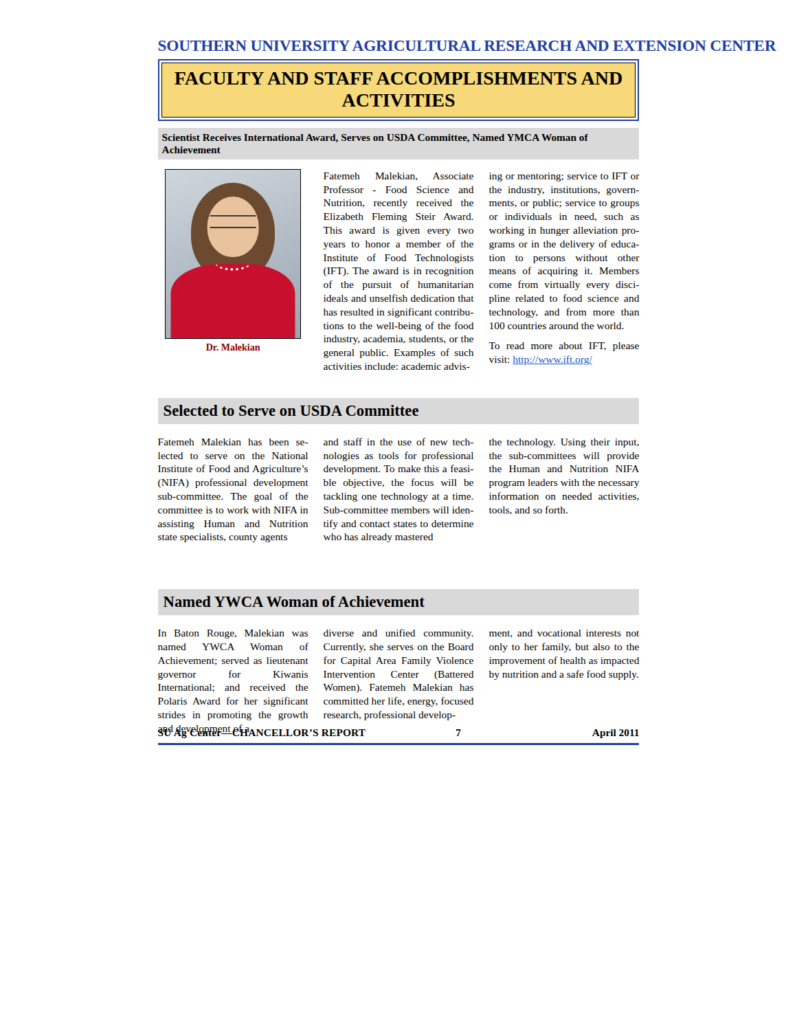SOUTHERN UNIVERSITY AGRICULTURAL RESEARCH AND EXTENSION CENTER
FACULTY AND STAFF ACCOMPLISHMENTS AND ACTIVITIES
Scientist Receives International Award, Serves on USDA Committee, Named YMCA Woman of Achievement
Dr. Malekian
Fatemeh Malekian, Associate Professor - Food Science and Nutrition, recently received the Elizabeth Fleming Steir Award. This award is given every two years to honor a member of the Institute of Food Technologists (IFT). The award is in recognition of the pursuit of humanitarian ideals and unselfish dedication that has resulted in significant contributions to the well-being of the food industry, academia, students, or the general public. Examples of such activities include: academic advis-
ing or mentoring; service to IFT or the industry, institutions, governments, or public; service to groups or individuals in need, such as working in hunger alleviation programs or in the delivery of education to persons without other means of acquiring it. Members come from virtually every discipline related to food science and technology, and from more than 100 countries around the world.
To read more about IFT, please visit: http://www.ift.org/
Selected to Serve on USDA Committee
Fatemeh Malekian has been selected to serve on the National Institute of Food and Agriculture’s (NIFA) professional development sub-committee. The goal of the committee is to work with NIFA in assisting Human and Nutrition state specialists, county agents
and staff in the use of new technologies as tools for professional development. To make this a feasible objective, the focus will be tackling one technology at a time. Sub-committee members will identify and contact states to determine who has already mastered
the technology. Using their input, the sub-committees will provide the Human and Nutrition NIFA program leaders with the necessary information on needed activities, tools, and so forth.
Named YWCA Woman of Achievement
In Baton Rouge, Malekian was named YWCA Woman of Achievement; served as lieutenant governor for Kiwanis International; and received the Polaris Award for her significant strides in promoting the growth and development of a
diverse and unified community. Currently, she serves on the Board for Capital Area Family Violence Intervention Center (Battered Women). Fatemeh Malekian has committed her life, energy, focused research, professional develop-
ment, and vocational interests not only to her family, but also to the improvement of health as impacted by nutrition and a safe food supply.
SU Ag Center—CHANCELLOR’S REPORT 7 April 2011